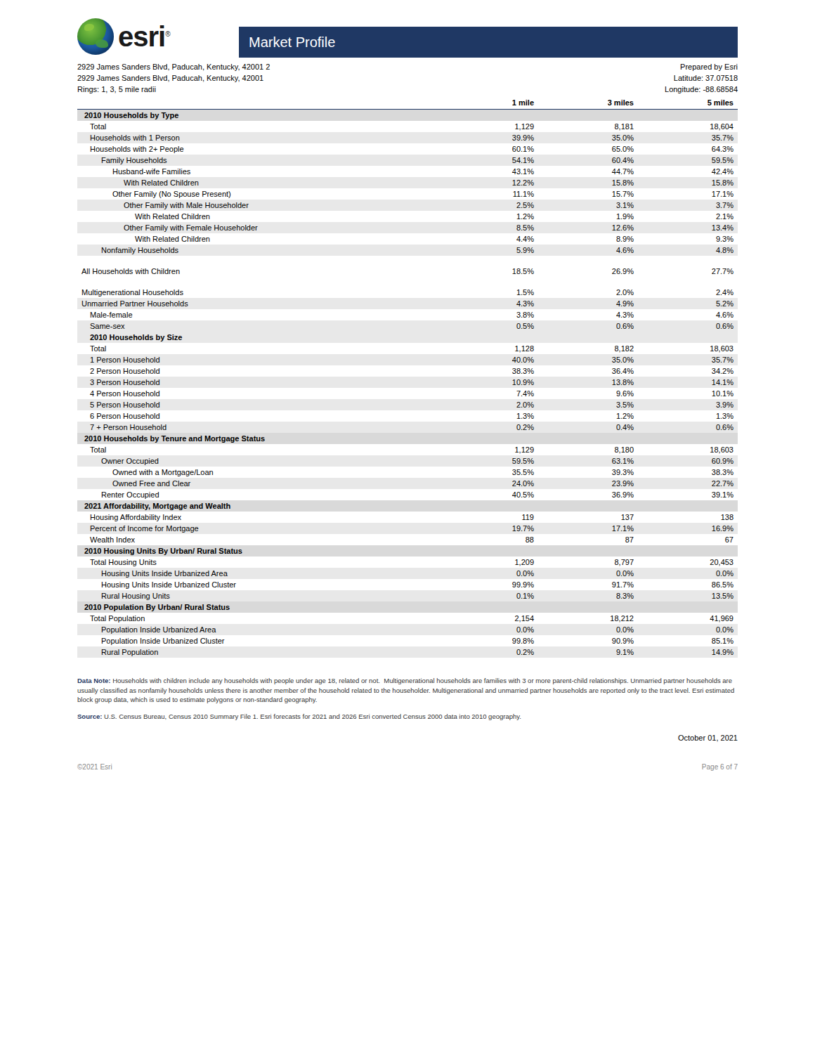esri®
Market Profile
2929 James Sanders Blvd, Paducah, Kentucky, 42001 2
2929 James Sanders Blvd, Paducah, Kentucky, 42001
Rings: 1, 3, 5 mile radii
Prepared by Esri
Latitude: 37.07518
Longitude: -88.68584
| | 1 mile | 3 miles | 5 miles |
| --- | --- | --- | --- |
| 2010 Households by Type | | | |
| Total | 1,129 | 8,181 | 18,604 |
| Households with 1 Person | 39.9% | 35.0% | 35.7% |
| Households with 2+ People | 60.1% | 65.0% | 64.3% |
| Family Households | 54.1% | 60.4% | 59.5% |
| Husband-wife Families | 43.1% | 44.7% | 42.4% |
| With Related Children | 12.2% | 15.8% | 15.8% |
| Other Family (No Spouse Present) | 11.1% | 15.7% | 17.1% |
| Other Family with Male Householder | 2.5% | 3.1% | 3.7% |
| With Related Children | 1.2% | 1.9% | 2.1% |
| Other Family with Female Householder | 8.5% | 12.6% | 13.4% |
| With Related Children | 4.4% | 8.9% | 9.3% |
| Nonfamily Households | 5.9% | 4.6% | 4.8% |
| All Households with Children | 18.5% | 26.9% | 27.7% |
| Multigenerational Households | 1.5% | 2.0% | 2.4% |
| Unmarried Partner Households | 4.3% | 4.9% | 5.2% |
| Male-female | 3.8% | 4.3% | 4.6% |
| Same-sex | 0.5% | 0.6% | 0.6% |
| 2010 Households by Size | | | |
| Total | 1,128 | 8,182 | 18,603 |
| 1 Person Household | 40.0% | 35.0% | 35.7% |
| 2 Person Household | 38.3% | 36.4% | 34.2% |
| 3 Person Household | 10.9% | 13.8% | 14.1% |
| 4 Person Household | 7.4% | 9.6% | 10.1% |
| 5 Person Household | 2.0% | 3.5% | 3.9% |
| 6 Person Household | 1.3% | 1.2% | 1.3% |
| 7 + Person Household | 0.2% | 0.4% | 0.6% |
| 2010 Households by Tenure and Mortgage Status | | | |
| Total | 1,129 | 8,180 | 18,603 |
| Owner Occupied | 59.5% | 63.1% | 60.9% |
| Owned with a Mortgage/Loan | 35.5% | 39.3% | 38.3% |
| Owned Free and Clear | 24.0% | 23.9% | 22.7% |
| Renter Occupied | 40.5% | 36.9% | 39.1% |
| 2021 Affordability, Mortgage and Wealth | | | |
| Housing Affordability Index | 119 | 137 | 138 |
| Percent of Income for Mortgage | 19.7% | 17.1% | 16.9% |
| Wealth Index | 88 | 87 | 67 |
| 2010 Housing Units By Urban/ Rural Status | | | |
| Total Housing Units | 1,209 | 8,797 | 20,453 |
| Housing Units Inside Urbanized Area | 0.0% | 0.0% | 0.0% |
| Housing Units Inside Urbanized Cluster | 99.9% | 91.7% | 86.5% |
| Rural Housing Units | 0.1% | 8.3% | 13.5% |
| 2010 Population By Urban/ Rural Status | | | |
| Total Population | 2,154 | 18,212 | 41,969 |
| Population Inside Urbanized Area | 0.0% | 0.0% | 0.0% |
| Population Inside Urbanized Cluster | 99.8% | 90.9% | 85.1% |
| Rural Population | 0.2% | 9.1% | 14.9% |
Data Note: Households with children include any households with people under age 18, related or not. Multigenerational households are families with 3 or more parent-child relationships. Unmarried partner households are usually classified as nonfamily households unless there is another member of the household related to the householder. Multigenerational and unmarried partner households are reported only to the tract level. Esri estimated block group data, which is used to estimate polygons or non-standard geography.
Source: U.S. Census Bureau, Census 2010 Summary File 1. Esri forecasts for 2021 and 2026 Esri converted Census 2000 data into 2010 geography.
October 01, 2021
©2021 Esri
Page 6 of 7